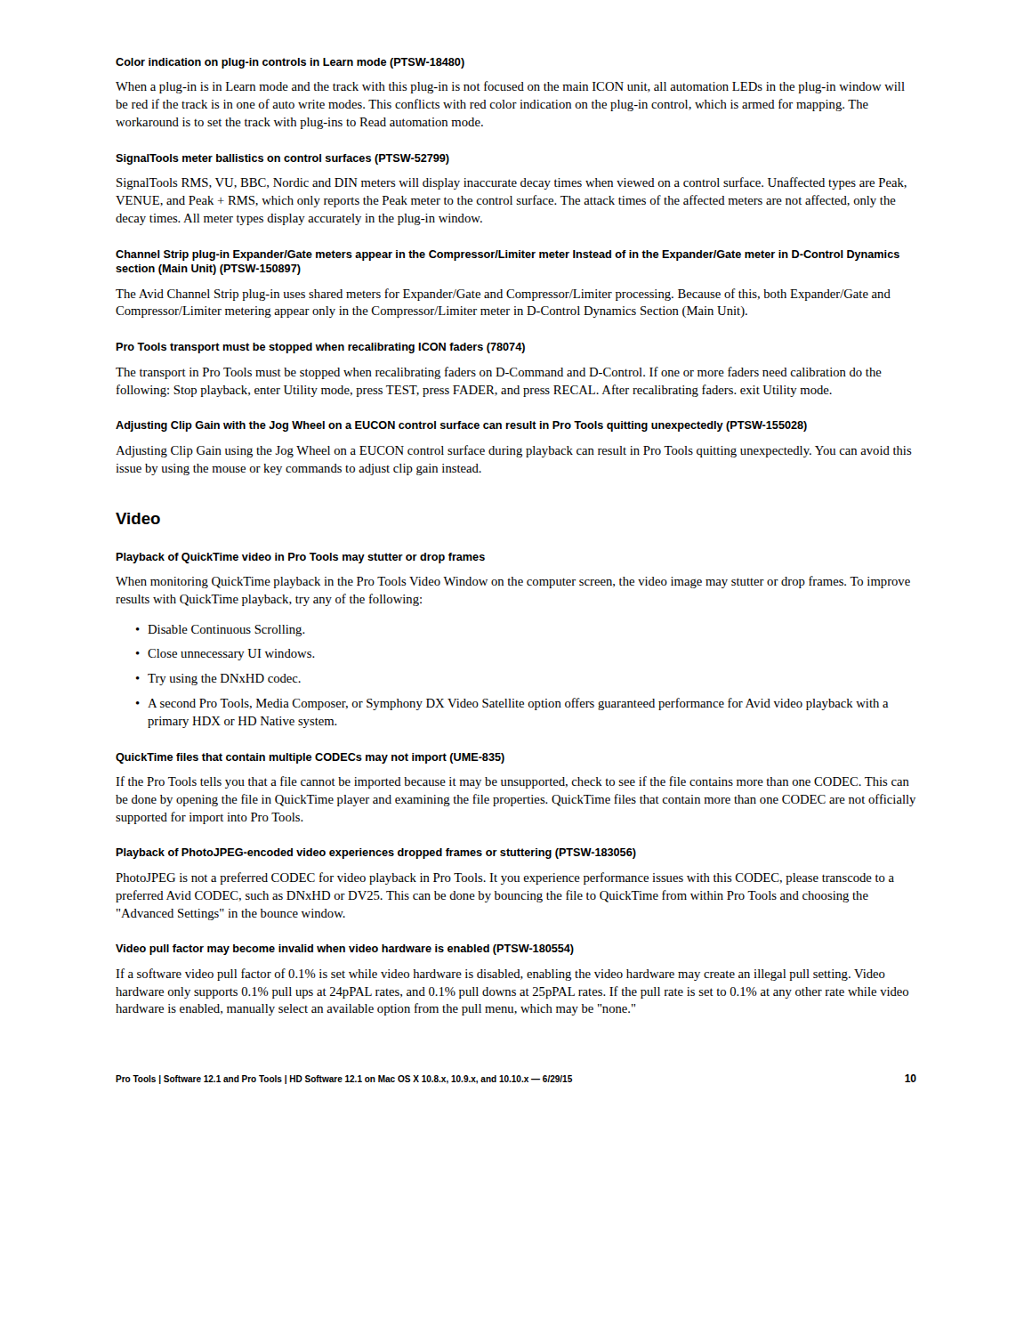Color indication on plug-in controls in Learn mode (PTSW-18480)
When a plug-in is in Learn mode and the track with this plug-in is not focused on the main ICON unit, all automation LEDs in the plug-in window will be red if the track is in one of auto write modes. This conflicts with red color indication on the plug-in control, which is armed for mapping. The workaround is to set the track with plug-ins to Read automation mode.
SignalTools meter ballistics on control surfaces (PTSW-52799)
SignalTools RMS, VU, BBC, Nordic and DIN meters will display inaccurate decay times when viewed on a control surface. Unaffected types are Peak, VENUE, and Peak + RMS, which only reports the Peak meter to the control surface. The attack times of the affected meters are not affected, only the decay times. All meter types display accurately in the plug-in window.
Channel Strip plug-in Expander/Gate meters appear in the Compressor/Limiter meter Instead of in the Expander/Gate meter in D-Control Dynamics section (Main Unit) (PTSW-150897)
The Avid Channel Strip plug-in uses shared meters for Expander/Gate and Compressor/Limiter processing. Because of this, both Expander/Gate and Compressor/Limiter metering appear only in the Compressor/Limiter meter in D-Control Dynamics Section (Main Unit).
Pro Tools transport must be stopped when recalibrating ICON faders (78074)
The transport in Pro Tools must be stopped when recalibrating faders on D-Command and D-Control. If one or more faders need calibration do the following: Stop playback, enter Utility mode, press TEST, press FADER, and press RECAL. After recalibrating faders. exit Utility mode.
Adjusting Clip Gain with the Jog Wheel on a EUCON control surface can result in Pro Tools quitting unexpectedly (PTSW-155028)
Adjusting Clip Gain using the Jog Wheel on a EUCON control surface during playback can result in Pro Tools quitting unexpectedly. You can avoid this issue by using the mouse or key commands to adjust clip gain instead.
Video
Playback of QuickTime video in Pro Tools may stutter or drop frames
When monitoring QuickTime playback in the Pro Tools Video Window on the computer screen, the video image may stutter or drop frames. To improve results with QuickTime playback, try any of the following:
Disable Continuous Scrolling.
Close unnecessary UI windows.
Try using the DNxHD codec.
A second Pro Tools, Media Composer, or Symphony DX Video Satellite option offers guaranteed performance for Avid video playback with a primary HDX or HD Native system.
QuickTime files that contain multiple CODECs may not import (UME-835)
If the Pro Tools tells you that a file cannot be imported because it may be unsupported, check to see if the file contains more than one CODEC. This can be done by opening the file in QuickTime player and examining the file properties. QuickTime files that contain more than one CODEC are not officially supported for import into Pro Tools.
Playback of PhotoJPEG-encoded video experiences dropped frames or stuttering (PTSW-183056)
PhotoJPEG is not a preferred CODEC for video playback in Pro Tools. It you experience performance issues with this CODEC, please transcode to a preferred Avid CODEC, such as DNxHD or DV25. This can be done by bouncing the file to QuickTime from within Pro Tools and choosing the "Advanced Settings" in the bounce window.
Video pull factor may become invalid when video hardware is enabled (PTSW-180554)
If a software video pull factor of 0.1% is set while video hardware is disabled, enabling the video hardware may create an illegal pull setting. Video hardware only supports 0.1% pull ups at 24pPAL rates, and 0.1% pull downs at 25pPAL rates. If the pull rate is set to 0.1% at any other rate while video hardware is enabled, manually select an available option from the pull menu, which may be "none."
Pro Tools | Software 12.1 and Pro Tools | HD Software 12.1 on Mac OS X 10.8.x, 10.9.x, and 10.10.x — 6/29/15 10